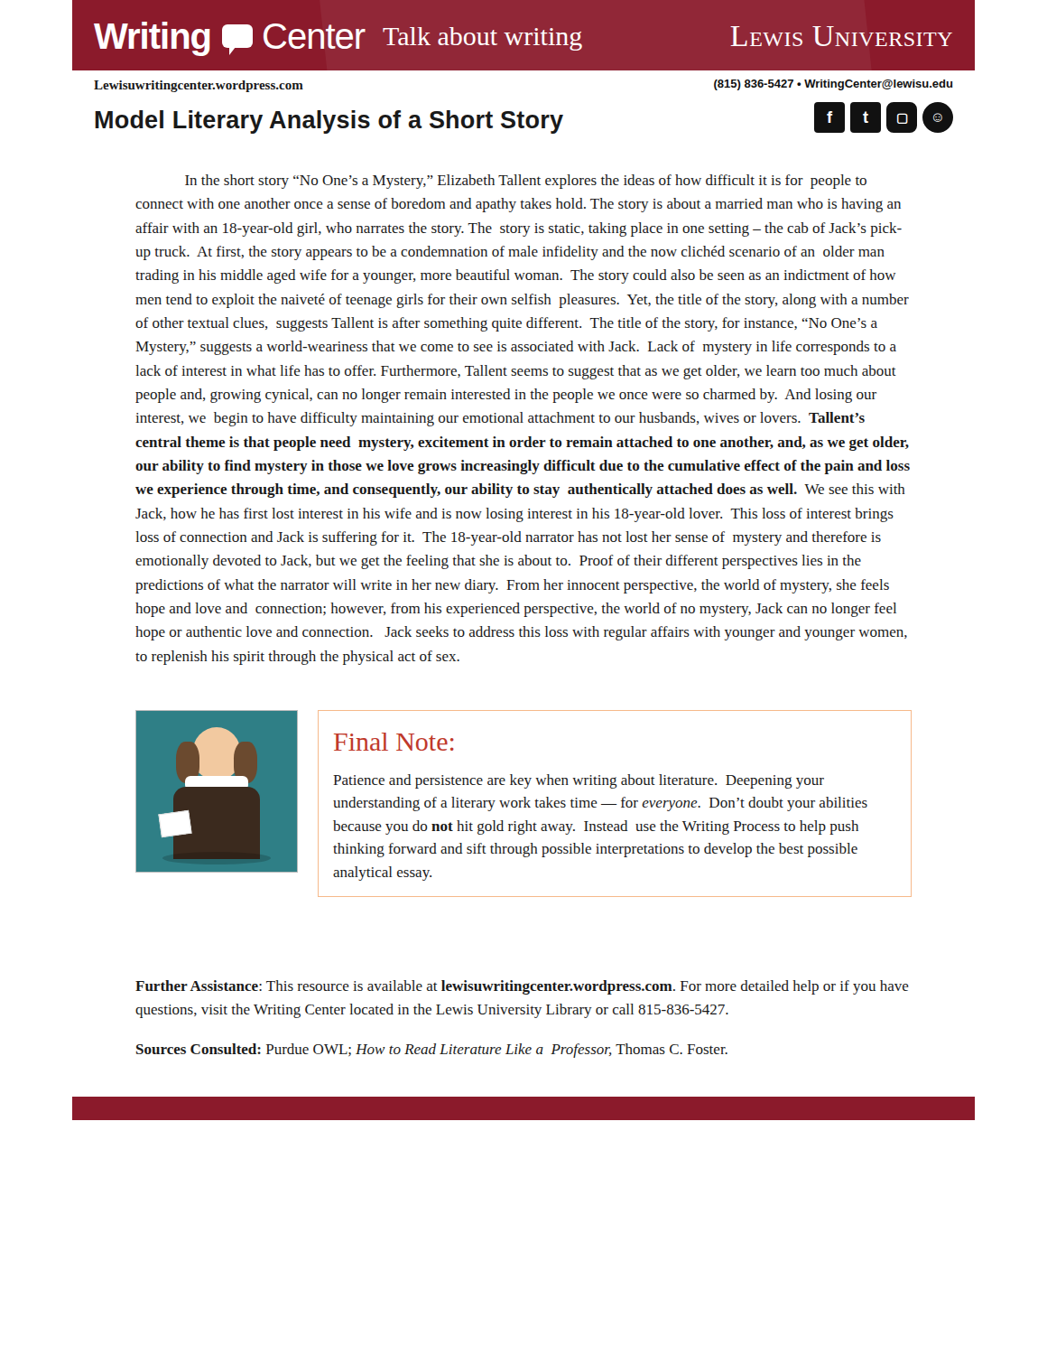Writing Center Talk about writing
Lewis University
Lewisuwritingcenter.wordpress.com
(815) 836-5427 • WritingCenter@lewisu.edu
Model Literary Analysis of a Short Story
f t ▢ ☺
In the short story “No One’s a Mystery,” Elizabeth Tallent explores the ideas of how difficult it is for people to connect with one another once a sense of boredom and apathy takes hold. The story is about a married man who is having an affair with an 18-year-old girl, who narrates the story. The story is static, taking place in one setting – the cab of Jack’s pick-up truck. At first, the story appears to be a condemnation of male infidelity and the now clichéd scenario of an older man trading in his middle aged wife for a younger, more beautiful woman. The story could also be seen as an indictment of how men tend to exploit the naiveté of teenage girls for their own selfish pleasures. Yet, the title of the story, along with a number of other textual clues, suggests Tallent is after something quite different. The title of the story, for instance, “No One’s a Mystery,” suggests a world-weariness that we come to see is associated with Jack. Lack of mystery in life corresponds to a lack of interest in what life has to offer. Furthermore, Tallent seems to suggest that as we get older, we learn too much about people and, growing cynical, can no longer remain interested in the people we once were so charmed by. And losing our interest, we begin to have difficulty maintaining our emotional attachment to our husbands, wives or lovers. Tallent’s central theme is that people need mystery, excitement in order to remain attached to one another, and, as we get older, our ability to find mystery in those we love grows increasingly difficult due to the cumulative effect of the pain and loss we experience through time, and consequently, our ability to stay authentically attached does as well. We see this with Jack, how he has first lost interest in his wife and is now losing interest in his 18-year-old lover. This loss of interest brings loss of connection and Jack is suffering for it. The 18-year-old narrator has not lost her sense of mystery and therefore is emotionally devoted to Jack, but we get the feeling that she is about to. Proof of their different perspectives lies in the predictions of what the narrator will write in her new diary. From her innocent perspective, the world of mystery, she feels hope and love and connection; however, from his experienced perspective, the world of no mystery, Jack can no longer feel hope or authentic love and connection. Jack seeks to address this loss with regular affairs with younger and younger women, to replenish his spirit through the physical act of sex.
Final Note:
Patience and persistence are key when writing about literature. Deepening your understanding of a literary work takes time — for everyone. Don’t doubt your abilities because you do not hit gold right away. Instead use the Writing Process to help push thinking forward and sift through possible interpretations to develop the best possible analytical essay.
Further Assistance: This resource is available at lewisuwritingcenter.wordpress.com. For more detailed help or if you have questions, visit the Writing Center located in the Lewis University Library or call 815-836-5427.
Sources Consulted: Purdue OWL; How to Read Literature Like a Professor, Thomas C. Foster.